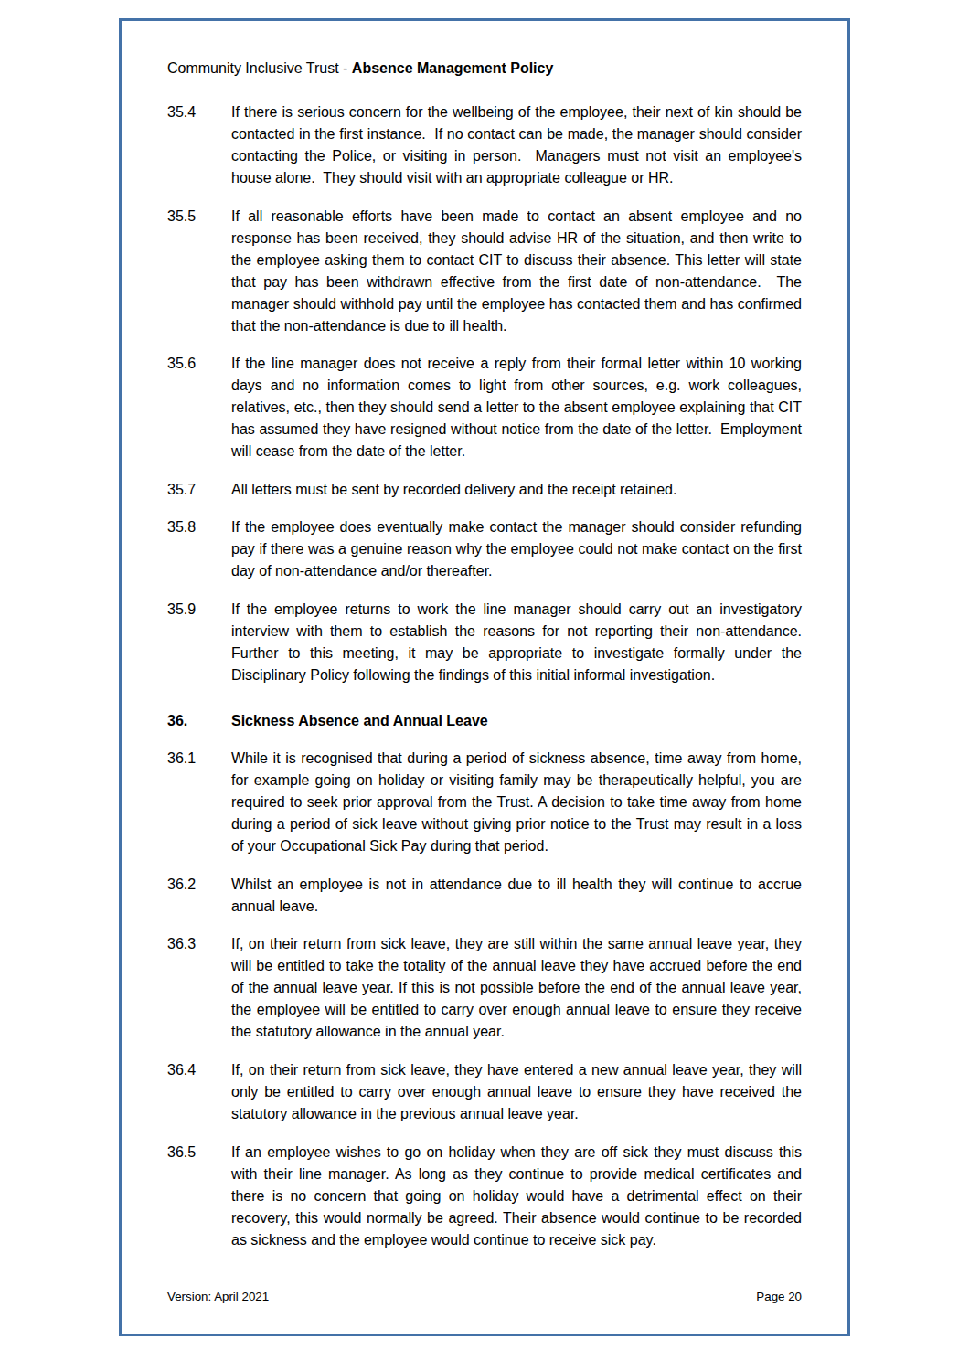Community Inclusive Trust - Absence Management Policy
35.4
If there is serious concern for the wellbeing of the employee, their next of kin should be contacted in the first instance. If no contact can be made, the manager should consider contacting the Police, or visiting in person. Managers must not visit an employee's house alone. They should visit with an appropriate colleague or HR.
35.5
If all reasonable efforts have been made to contact an absent employee and no response has been received, they should advise HR of the situation, and then write to the employee asking them to contact CIT to discuss their absence. This letter will state that pay has been withdrawn effective from the first date of non-attendance. The manager should withhold pay until the employee has contacted them and has confirmed that the non-attendance is due to ill health.
35.6
If the line manager does not receive a reply from their formal letter within 10 working days and no information comes to light from other sources, e.g. work colleagues, relatives, etc., then they should send a letter to the absent employee explaining that CIT has assumed they have resigned without notice from the date of the letter. Employment will cease from the date of the letter.
35.7
All letters must be sent by recorded delivery and the receipt retained.
35.8
If the employee does eventually make contact the manager should consider refunding pay if there was a genuine reason why the employee could not make contact on the first day of non-attendance and/or thereafter.
35.9
If the employee returns to work the line manager should carry out an investigatory interview with them to establish the reasons for not reporting their non-attendance. Further to this meeting, it may be appropriate to investigate formally under the Disciplinary Policy following the findings of this initial informal investigation.
36. Sickness Absence and Annual Leave
36.1
While it is recognised that during a period of sickness absence, time away from home, for example going on holiday or visiting family may be therapeutically helpful, you are required to seek prior approval from the Trust. A decision to take time away from home during a period of sick leave without giving prior notice to the Trust may result in a loss of your Occupational Sick Pay during that period.
36.2
Whilst an employee is not in attendance due to ill health they will continue to accrue annual leave.
36.3
If, on their return from sick leave, they are still within the same annual leave year, they will be entitled to take the totality of the annual leave they have accrued before the end of the annual leave year. If this is not possible before the end of the annual leave year, the employee will be entitled to carry over enough annual leave to ensure they receive the statutory allowance in the annual year.
36.4
If, on their return from sick leave, they have entered a new annual leave year, they will only be entitled to carry over enough annual leave to ensure they have received the statutory allowance in the previous annual leave year.
36.5
If an employee wishes to go on holiday when they are off sick they must discuss this with their line manager. As long as they continue to provide medical certificates and there is no concern that going on holiday would have a detrimental effect on their recovery, this would normally be agreed. Their absence would continue to be recorded as sickness and the employee would continue to receive sick pay.
Version: April 2021 Page 20